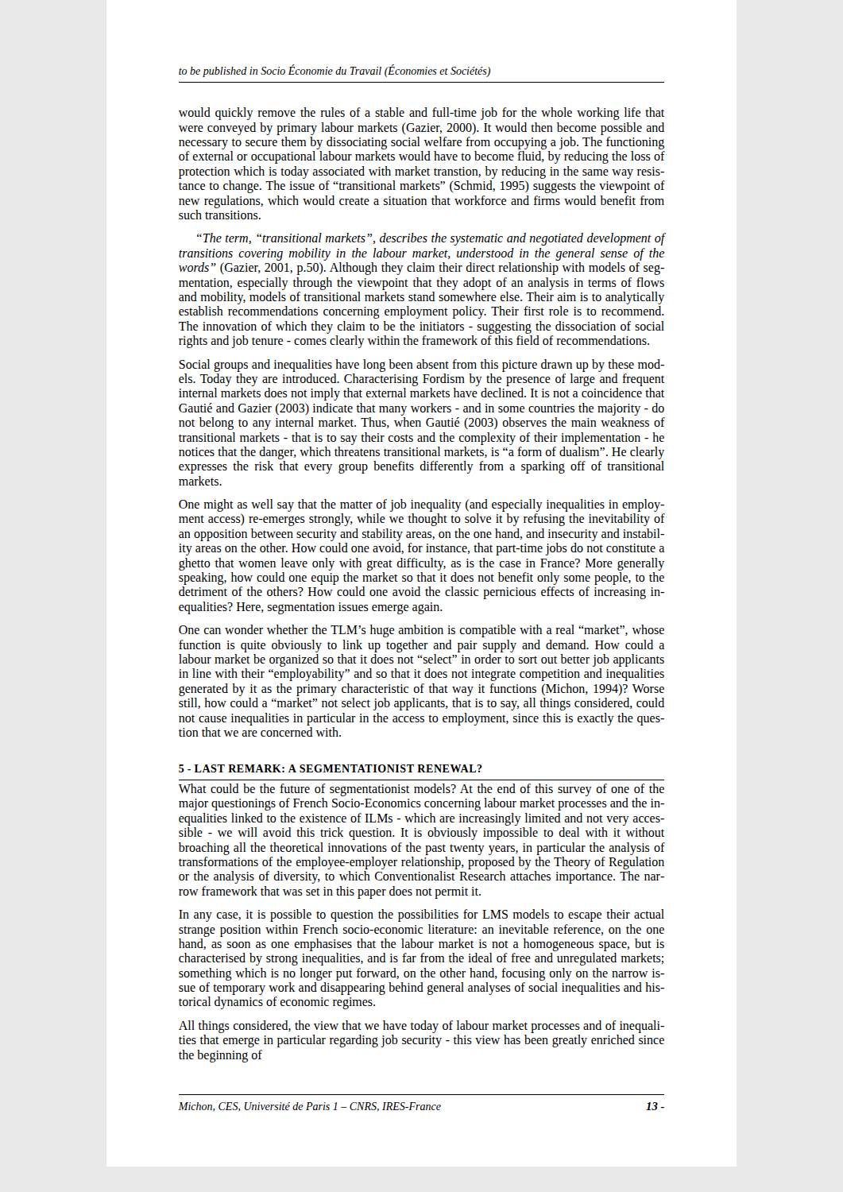to be published in Socio Économie du Travail (Économies et Sociétés)
would quickly remove the rules of a stable and full-time job for the whole working life that were conveyed by primary labour markets (Gazier, 2000). It would then become possible and necessary to secure them by dissociating social welfare from occupying a job. The functioning of external or occupational labour markets would have to become fluid, by reducing the loss of protection which is today associated with market transtion, by reducing in the same way resistance to change. The issue of “transitional markets” (Schmid, 1995) suggests the viewpoint of new regulations, which would create a situation that workforce and firms would benefit from such transitions.
“The term, “transitional markets”, describes the systematic and negotiated development of transitions covering mobility in the labour market, understood in the general sense of the words” (Gazier, 2001, p.50). Although they claim their direct relationship with models of segmentation, especially through the viewpoint that they adopt of an analysis in terms of flows and mobility, models of transitional markets stand somewhere else. Their aim is to analytically establish recommendations concerning employment policy. Their first role is to recommend. The innovation of which they claim to be the initiators - suggesting the dissociation of social rights and job tenure - comes clearly within the framework of this field of recommendations.
Social groups and inequalities have long been absent from this picture drawn up by these models. Today they are introduced. Characterising Fordism by the presence of large and frequent internal markets does not imply that external markets have declined. It is not a coincidence that Gautié and Gazier (2003) indicate that many workers - and in some countries the majority - do not belong to any internal market. Thus, when Gautié (2003) observes the main weakness of transitional markets - that is to say their costs and the complexity of their implementation - he notices that the danger, which threatens transitional markets, is “a form of dualism”. He clearly expresses the risk that every group benefits differently from a sparking off of transitional markets.
One might as well say that the matter of job inequality (and especially inequalities in employment access) re-emerges strongly, while we thought to solve it by refusing the inevitability of an opposition between security and stability areas, on the one hand, and insecurity and instability areas on the other. How could one avoid, for instance, that part-time jobs do not constitute a ghetto that women leave only with great difficulty, as is the case in France? More generally speaking, how could one equip the market so that it does not benefit only some people, to the detriment of the others? How could one avoid the classic pernicious effects of increasing inequalities? Here, segmentation issues emerge again.
One can wonder whether the TLM’s huge ambition is compatible with a real “market”, whose function is quite obviously to link up together and pair supply and demand. How could a labour market be organized so that it does not “select” in order to sort out better job applicants in line with their “employability” and so that it does not integrate competition and inequalities generated by it as the primary characteristic of that way it functions (Michon, 1994)? Worse still, how could a “market” not select job applicants, that is to say, all things considered, could not cause inequalities in particular in the access to employment, since this is exactly the question that we are concerned with.
5 - Last remark: a segmentationist renewal?
What could be the future of segmentationist models? At the end of this survey of one of the major questionings of French Socio-Economics concerning labour market processes and the inequalities linked to the existence of ILMs - which are increasingly limited and not very accessible - we will avoid this trick question. It is obviously impossible to deal with it without broaching all the theoretical innovations of the past twenty years, in particular the analysis of transformations of the employee-employer relationship, proposed by the Theory of Regulation or the analysis of diversity, to which Conventionalist Research attaches importance. The narrow framework that was set in this paper does not permit it.
In any case, it is possible to question the possibilities for LMS models to escape their actual strange position within French socio-economic literature: an inevitable reference, on the one hand, as soon as one emphasises that the labour market is not a homogeneous space, but is characterised by strong inequalities, and is far from the ideal of free and unregulated markets; something which is no longer put forward, on the other hand, focusing only on the narrow issue of temporary work and disappearing behind general analyses of social inequalities and historical dynamics of economic regimes.
All things considered, the view that we have today of labour market processes and of inequalities that emerge in particular regarding job security - this view has been greatly enriched since the beginning of
Michon, CES, Université de Paris 1 – CNRS, IRES-France 13 -